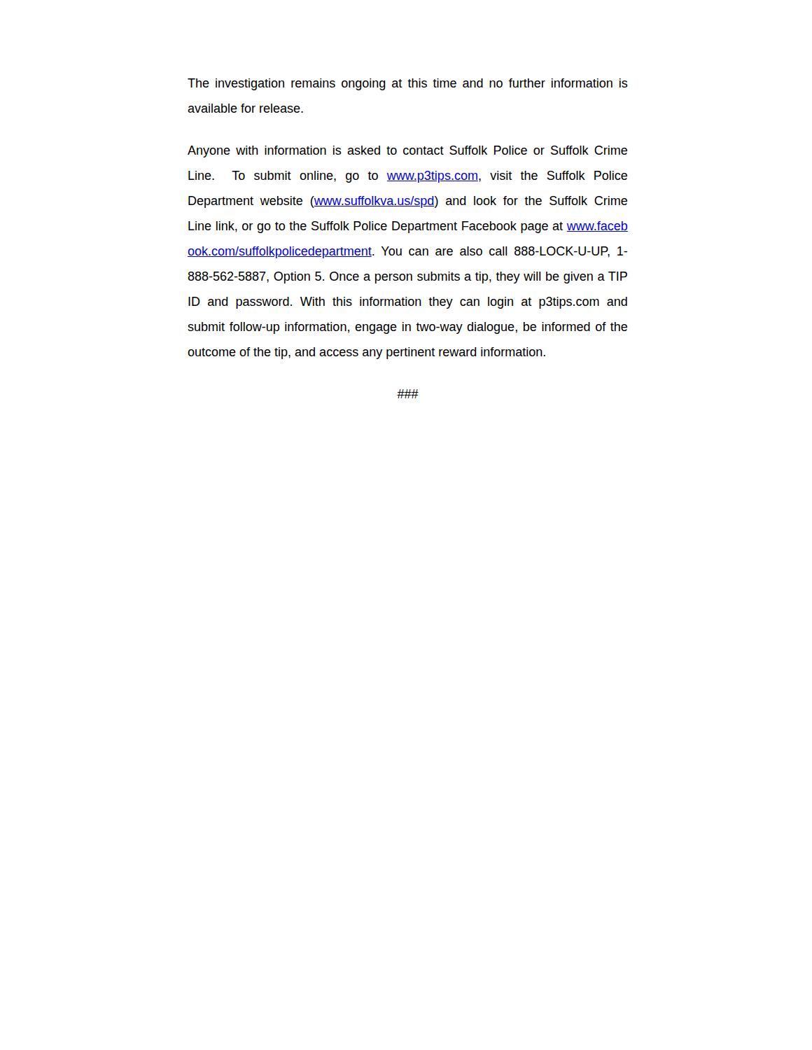The investigation remains ongoing at this time and no further information is available for release.
Anyone with information is asked to contact Suffolk Police or Suffolk Crime Line. To submit online, go to www.p3tips.com, visit the Suffolk Police Department website (www.suffolkva.us/spd) and look for the Suffolk Crime Line link, or go to the Suffolk Police Department Facebook page at www.facebook.com/suffolkpolicedepartment. You can are also call 888-LOCK-U-UP, 1-888-562-5887, Option 5. Once a person submits a tip, they will be given a TIP ID and password. With this information they can login at p3tips.com and submit follow-up information, engage in two-way dialogue, be informed of the outcome of the tip, and access any pertinent reward information.
###